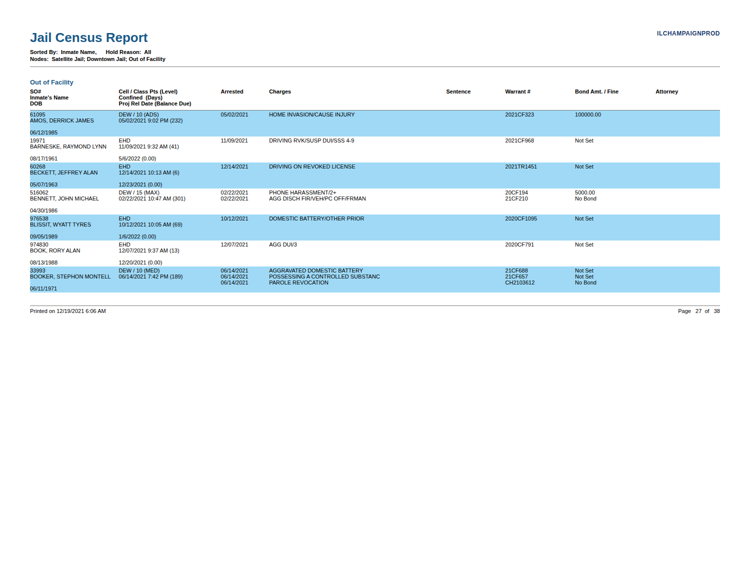ILCHAMPAIGNPROD
Jail Census Report
Sorted By: Inmate Name, Hold Reason: All
Nodes: Satellite Jail; Downtown Jail; Out of Facility
Out of Facility
| SO# Inmate's Name DOB | Cell / Class Pts (Level) Confined (Days) Proj Rel Date (Balance Due) | Arrested | Charges | Sentence | Warrant # | Bond Amt. / Fine | Attorney |
| --- | --- | --- | --- | --- | --- | --- | --- |
| 61095 AMOS, DERRICK JAMES 06/12/1985 | DEW / 10 (ADS) 05/02/2021 9:02 PM (232) | 05/02/2021 | HOME INVASION/CAUSE INJURY | | 2021CF323 | 100000.00 | |
| 19971 BARNESKE, RAYMOND LYNN 08/17/1961 | EHD 11/09/2021 9:32 AM (41) 5/6/2022 (0.00) | 11/09/2021 | DRIVING RVK/SUSP DUI/SSS 4-9 | | 2021CF968 | Not Set | |
| 60268 BECKETT, JEFFREY ALAN 05/07/1963 | EHD 12/14/2021 10:13 AM (6) 12/23/2021 (0.00) | 12/14/2021 | DRIVING ON REVOKED LICENSE | | 2021TR1451 | Not Set | |
| 516062 BENNETT, JOHN MICHAEL 04/30/1986 | DEW / 15 (MAX) 02/22/2021 10:47 AM (301) | 02/22/2021 02/22/2021 | PHONE HARASSMENT/2+ AGG DISCH FIR/VEH/PC OFF/FRMAN | | 20CF194 21CF210 | 5000.00 No Bond | |
| 976538 BLISSIT, WYATT TYRES 09/05/1989 | EHD 10/12/2021 10:05 AM (69) 1/6/2022 (0.00) | 10/12/2021 | DOMESTIC BATTERY/OTHER PRIOR | | 2020CF1095 | Not Set | |
| 974830 BOOK, RORY ALAN 08/13/1988 | EHD 12/07/2021 9:37 AM (13) 12/20/2021 (0.00) | 12/07/2021 | AGG DUI/3 | | 2020CF791 | Not Set | |
| 33993 BOOKER, STEPHON MONTELL 06/11/1971 | DEW / 10 (MED) 06/14/2021 7:42 PM (189) | 06/14/2021 06/14/2021 06/14/2021 | AGGRAVATED DOMESTIC BATTERY POSSESSING A CONTROLLED SUBSTANC PAROLE REVOCATION | | 21CF688 21CF657 CH2103612 | Not Set Not Set No Bond | |
Printed on 12/19/2021 6:06 AM
Page 27 of 38